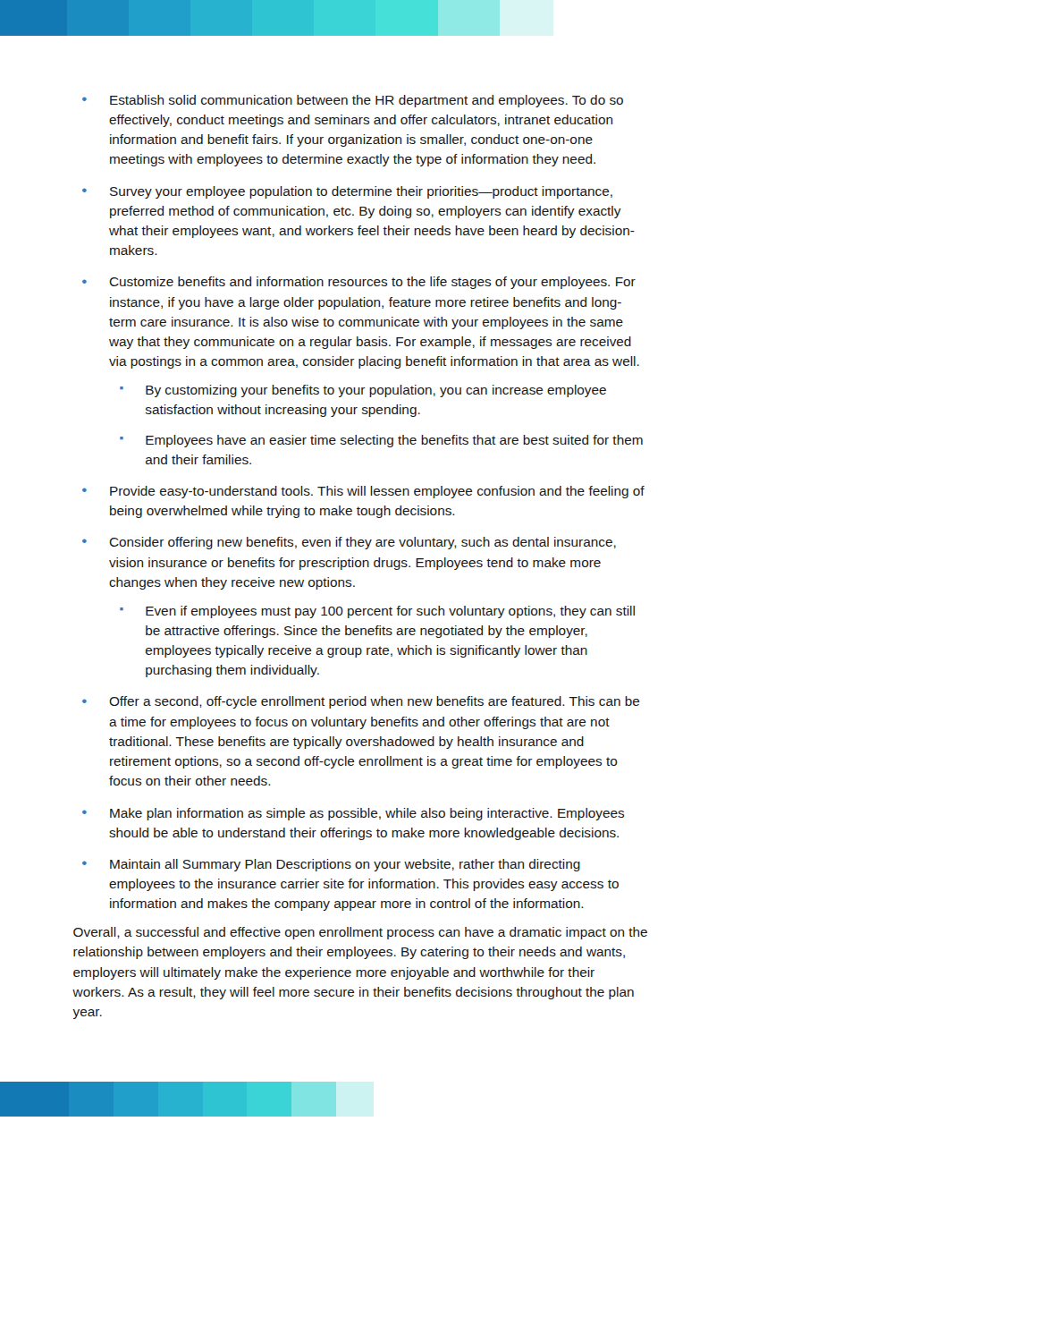Establish solid communication between the HR department and employees. To do so effectively, conduct meetings and seminars and offer calculators, intranet education information and benefit fairs. If your organization is smaller, conduct one-on-one meetings with employees to determine exactly the type of information they need.
Survey your employee population to determine their priorities—product importance, preferred method of communication, etc. By doing so, employers can identify exactly what their employees want, and workers feel their needs have been heard by decision-makers.
Customize benefits and information resources to the life stages of your employees. For instance, if you have a large older population, feature more retiree benefits and long-term care insurance. It is also wise to communicate with your employees in the same way that they communicate on a regular basis. For example, if messages are received via postings in a common area, consider placing benefit information in that area as well.
By customizing your benefits to your population, you can increase employee satisfaction without increasing your spending.
Employees have an easier time selecting the benefits that are best suited for them and their families.
Provide easy-to-understand tools. This will lessen employee confusion and the feeling of being overwhelmed while trying to make tough decisions.
Consider offering new benefits, even if they are voluntary, such as dental insurance, vision insurance or benefits for prescription drugs. Employees tend to make more changes when they receive new options.
Even if employees must pay 100 percent for such voluntary options, they can still be attractive offerings. Since the benefits are negotiated by the employer, employees typically receive a group rate, which is significantly lower than purchasing them individually.
Offer a second, off-cycle enrollment period when new benefits are featured. This can be a time for employees to focus on voluntary benefits and other offerings that are not traditional. These benefits are typically overshadowed by health insurance and retirement options, so a second off-cycle enrollment is a great time for employees to focus on their other needs.
Make plan information as simple as possible, while also being interactive. Employees should be able to understand their offerings to make more knowledgeable decisions.
Maintain all Summary Plan Descriptions on your website, rather than directing employees to the insurance carrier site for information. This provides easy access to information and makes the company appear more in control of the information.
Overall, a successful and effective open enrollment process can have a dramatic impact on the relationship between employers and their employees. By catering to their needs and wants, employers will ultimately make the experience more enjoyable and worthwhile for their workers. As a result, they will feel more secure in their benefits decisions throughout the plan year.